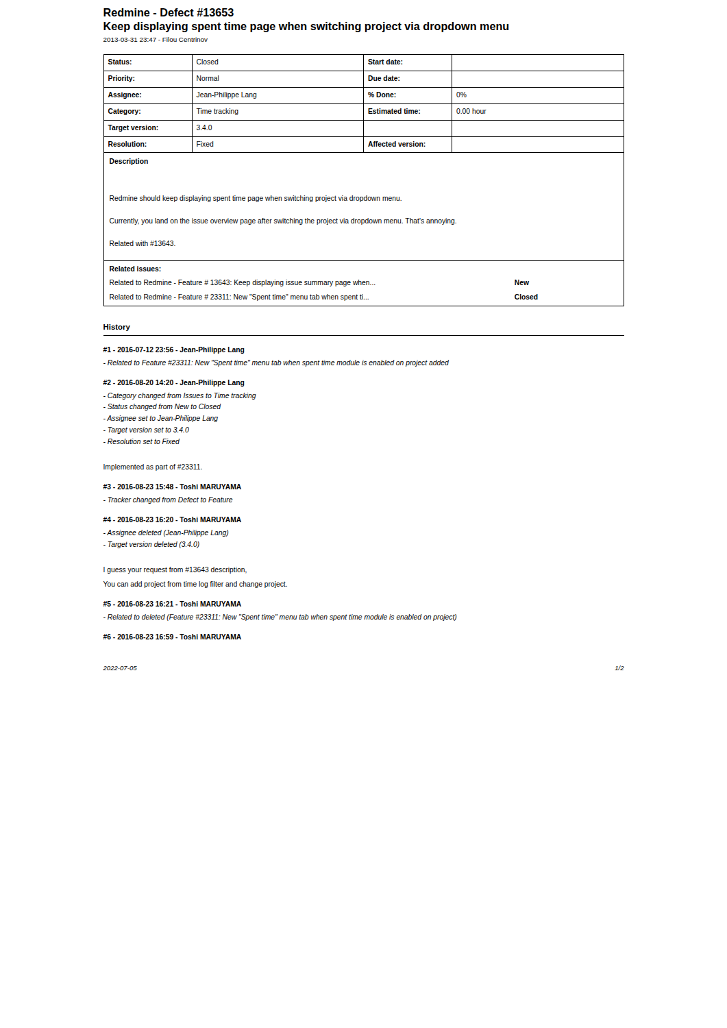Redmine - Defect #13653Keep displaying spent time page when switching project via dropdown menu
2013-03-31 23:47 - Filou Centrinov
| Status: | Closed | Start date: | |
| Priority: | Normal | Due date: | |
| Assignee: | Jean-Philippe Lang | % Done: | 0% |
| Category: | Time tracking | Estimated time: | 0.00 hour |
| Target version: | 3.4.0 | | |
| Resolution: | Fixed | Affected version: | |
Description
Redmine should keep displaying spent time page when switching project via dropdown menu.
Currently, you land on the issue overview page after switching the project via dropdown menu. That's annoying.
Related with #13643.
Related issues:
| Related to Redmine - Feature # 13643: Keep displaying issue summary page when... | New |
| Related to Redmine - Feature # 23311: New "Spent time" menu tab when spent ti... | Closed |
History
#1 - 2016-07-12 23:56 - Jean-Philippe Lang
- Related to Feature #23311: New "Spent time" menu tab when spent time module is enabled on project added
#2 - 2016-08-20 14:20 - Jean-Philippe Lang
- Category changed from Issues to Time tracking
- Status changed from New to Closed
- Assignee set to Jean-Philippe Lang
- Target version set to 3.4.0
- Resolution set to Fixed
Implemented as part of #23311.
#3 - 2016-08-23 15:48 - Toshi MARUYAMA
- Tracker changed from Defect to Feature
#4 - 2016-08-23 16:20 - Toshi MARUYAMA
- Assignee deleted (Jean-Philippe Lang)
- Target version deleted (3.4.0)
I guess your request from #13643 description,
You can add project from time log filter and change project.
#5 - 2016-08-23 16:21 - Toshi MARUYAMA
- Related to deleted (Feature #23311: New "Spent time" menu tab when spent time module is enabled on project)
#6 - 2016-08-23 16:59 - Toshi MARUYAMA
2022-07-05 1/2